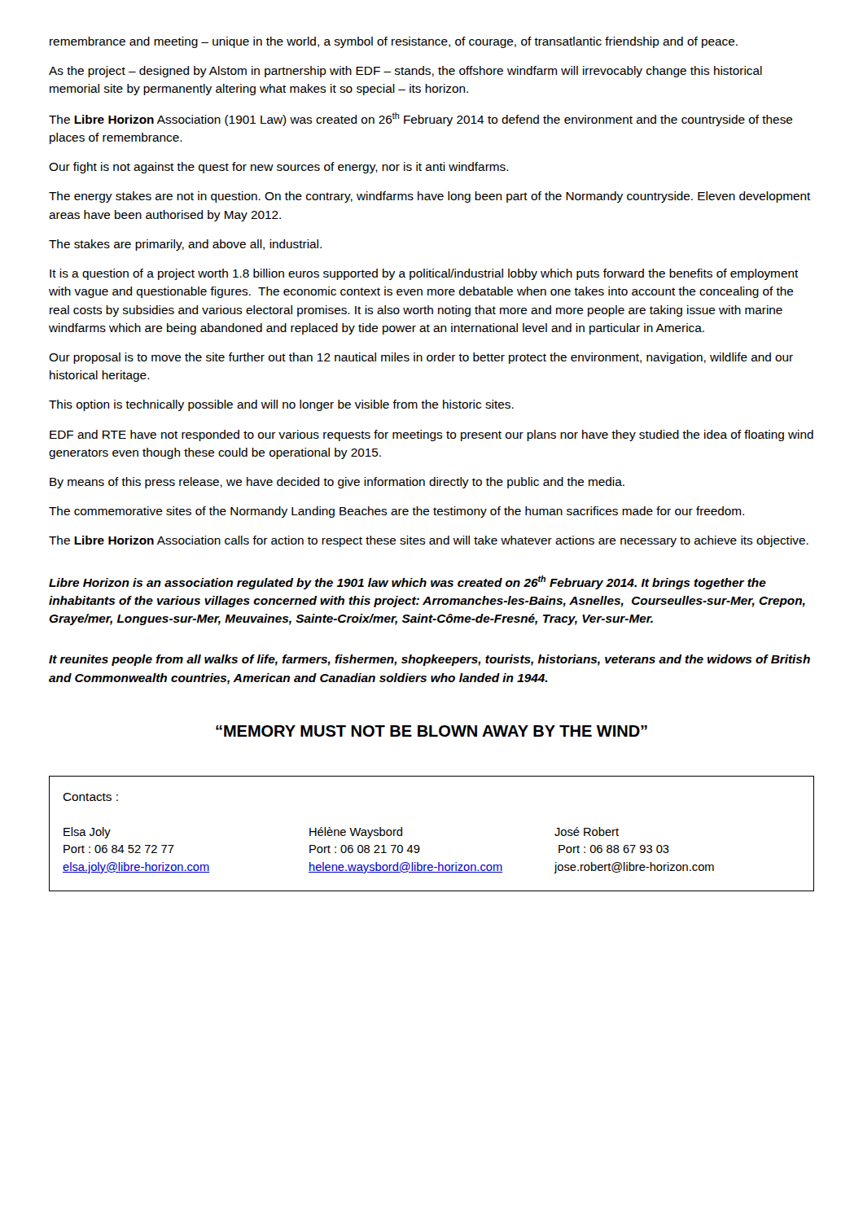remembrance and meeting – unique in the world, a symbol of resistance, of courage, of transatlantic friendship and of peace.
As the project – designed by Alstom in partnership with EDF – stands, the offshore windfarm will irrevocably change this historical memorial site by permanently altering what makes it so special – its horizon.
The Libre Horizon Association (1901 Law) was created on 26th February 2014 to defend the environment and the countryside of these places of remembrance.
Our fight is not against the quest for new sources of energy, nor is it anti windfarms.
The energy stakes are not in question. On the contrary, windfarms have long been part of the Normandy countryside. Eleven development areas have been authorised by May 2012.
The stakes are primarily, and above all, industrial.
It is a question of a project worth 1.8 billion euros supported by a political/industrial lobby which puts forward the benefits of employment with vague and questionable figures. The economic context is even more debatable when one takes into account the concealing of the real costs by subsidies and various electoral promises. It is also worth noting that more and more people are taking issue with marine windfarms which are being abandoned and replaced by tide power at an international level and in particular in America.
Our proposal is to move the site further out than 12 nautical miles in order to better protect the environment, navigation, wildlife and our historical heritage.
This option is technically possible and will no longer be visible from the historic sites.
EDF and RTE have not responded to our various requests for meetings to present our plans nor have they studied the idea of floating wind generators even though these could be operational by 2015.
By means of this press release, we have decided to give information directly to the public and the media.
The commemorative sites of the Normandy Landing Beaches are the testimony of the human sacrifices made for our freedom.
The Libre Horizon Association calls for action to respect these sites and will take whatever actions are necessary to achieve its objective.
Libre Horizon is an association regulated by the 1901 law which was created on 26th February 2014. It brings together the inhabitants of the various villages concerned with this project: Arromanches-les-Bains, Asnelles, Courseulles-sur-Mer, Crepon, Graye/mer, Longues-sur-Mer, Meuvaines, Sainte-Croix/mer, Saint-Côme-de-Fresné, Tracy, Ver-sur-Mer.
It reunites people from all walks of life, farmers, fishermen, shopkeepers, tourists, historians, veterans and the widows of British and Commonwealth countries, American and Canadian soldiers who landed in 1944.
“MEMORY MUST NOT BE BLOWN AWAY BY THE WIND”
Contacts :
| Elsa Joly Port : 06 84 52 72 77 elsa.joly@libre-horizon.com | Hélène Waysbord Port : 06 08 21 70 49 helene.waysbord@libre-horizon.com | José Robert Port : 06 88 67 93 03 jose.robert@libre-horizon.com |